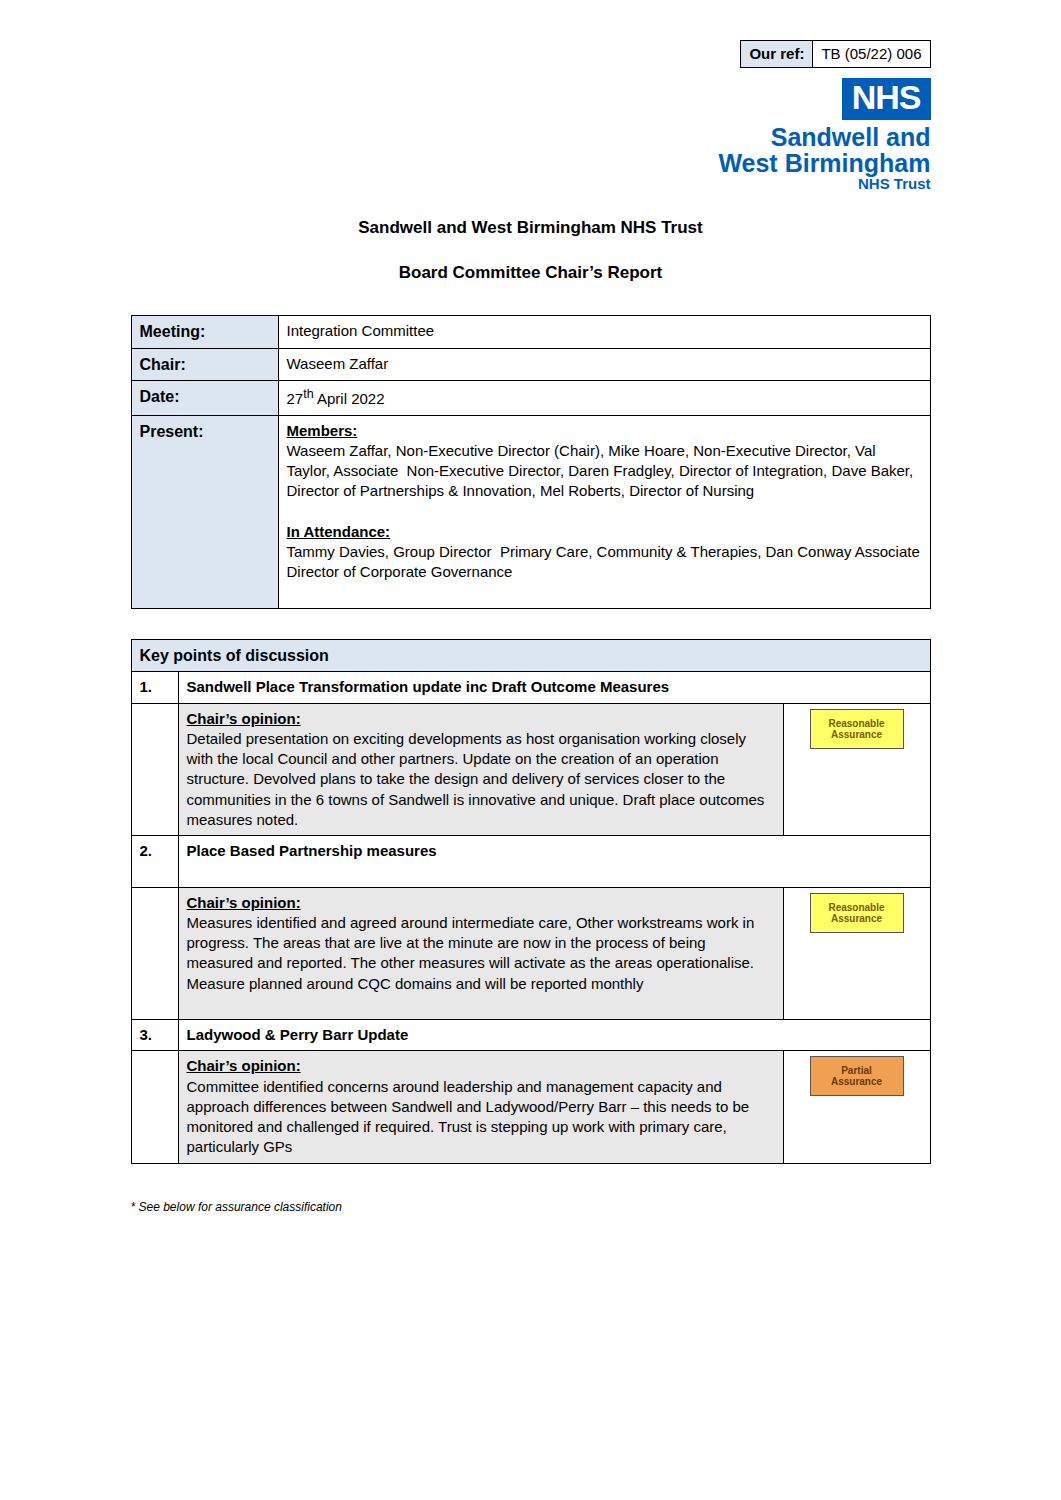| Our ref: | TB (05/22) 006 |
NHS
Sandwell and
West Birmingham
NHS Trust
Sandwell and West Birmingham NHS Trust
Board Committee Chair’s Report
| Meeting: | Integration Committee |
| Chair: | Waseem Zaffar |
| Date: | 27 th April 2022 |
| Present: | Members: Waseem Zaffar, Non-Executive Director (Chair), Mike Hoare, Non-Executive Director, Val Taylor, Associate Non-Executive Director, Daren Fradgley, Director of Integration, Dave Baker, Director of Partnerships & Innovation, Mel Roberts, Director of Nursing In Attendance: Tammy Davies, Group Director Primary Care, Community & Therapies, Dan Conway Associate Director of Corporate Governance |
| Key points of discussion |
| --- |
| 1. | Sandwell Place Transformation update inc Draft Outcome Measures |
| | Chair’s opinion: Detailed presentation on exciting developments as host organisation working closely with the local Council and other partners. Update on the creation of an operation structure. Devolved plans to take the design and delivery of services closer to the communities in the 6 towns of Sandwell is innovative and unique. Draft place outcomes measures noted. | Reasonable Assurance |
| 2. | Place Based Partnership measures |
| | Chair’s opinion: Measures identified and agreed around intermediate care, Other workstreams work in progress. The areas that are live at the minute are now in the process of being measured and reported. The other measures will activate as the areas operationalise. Measure planned around CQC domains and will be reported monthly | Reasonable Assurance |
| 3. | Ladywood & Perry Barr Update |
| | Chair’s opinion: Committee identified concerns around leadership and management capacity and approach differences between Sandwell and Ladywood/Perry Barr – this needs to be monitored and challenged if required. Trust is stepping up work with primary care, particularly GPs | Partial Assurance |
* See below for assurance classification